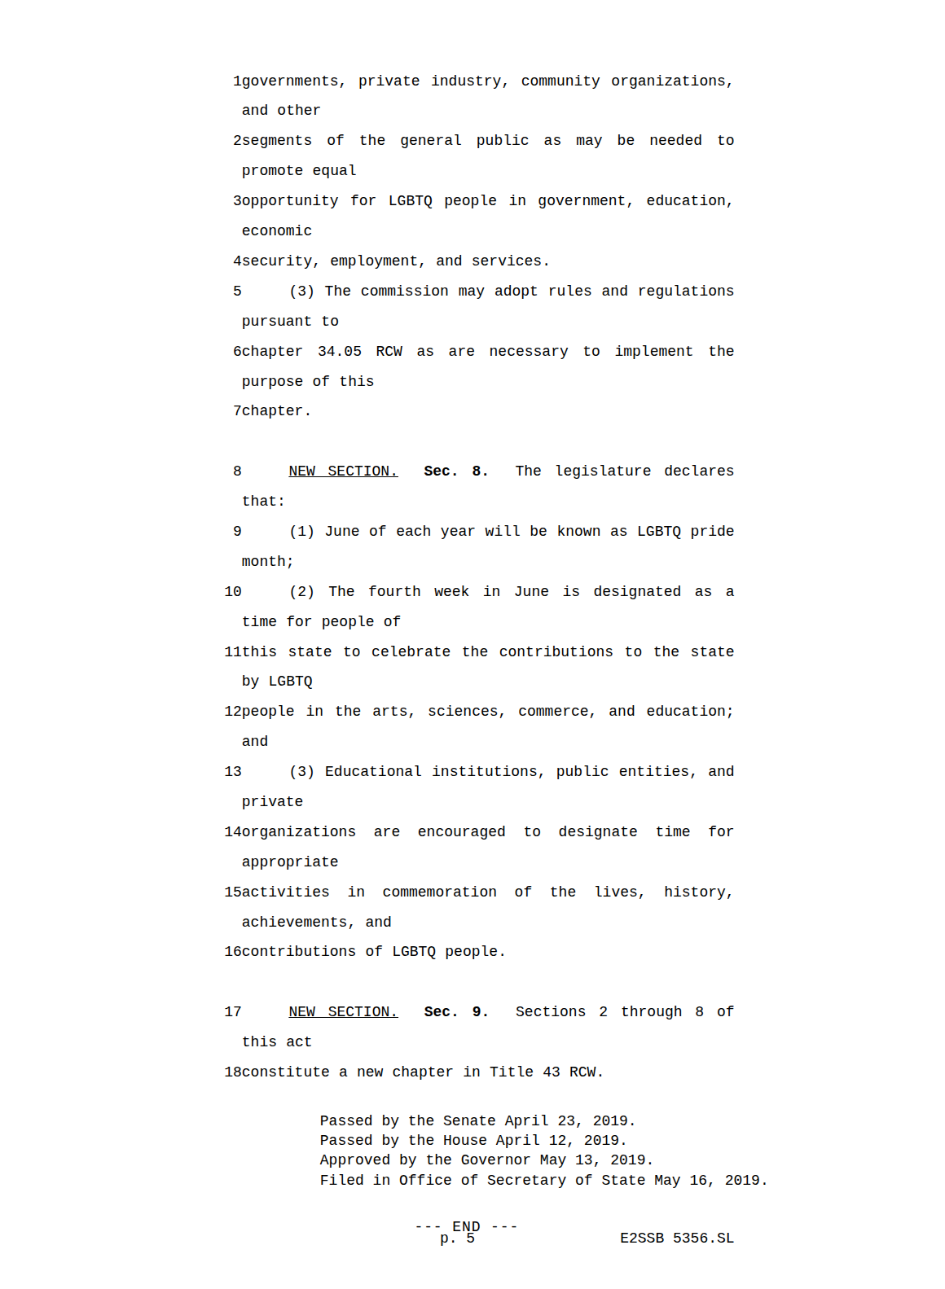| 1 | governments, private industry, community organizations, and other |
| 2 | segments of the general public as may be needed to promote equal |
| 3 | opportunity for LGBTQ people in government, education, economic |
| 4 | security, employment, and services. |
| 5 | (3) The commission may adopt rules and regulations pursuant to |
| 6 | chapter 34.05 RCW as are necessary to implement the purpose of this |
| 7 | chapter. |
| 8 | NEW SECTION. Sec. 8. The legislature declares that: |
| 9 | (1) June of each year will be known as LGBTQ pride month; |
| 10 | (2) The fourth week in June is designated as a time for people of |
| 11 | this state to celebrate the contributions to the state by LGBTQ |
| 12 | people in the arts, sciences, commerce, and education; and |
| 13 | (3) Educational institutions, public entities, and private |
| 14 | organizations are encouraged to designate time for appropriate |
| 15 | activities in commemoration of the lives, history, achievements, and |
| 16 | contributions of LGBTQ people. |
| 17 | NEW SECTION. Sec. 9. Sections 2 through 8 of this act |
| 18 | constitute a new chapter in Title 43 RCW. |
Passed by the Senate April 23, 2019. Passed by the House April 12, 2019. Approved by the Governor May 13, 2019. Filed in Office of Secretary of State May 16, 2019.
--- END ---
p. 5 E2SSB 5356.SL